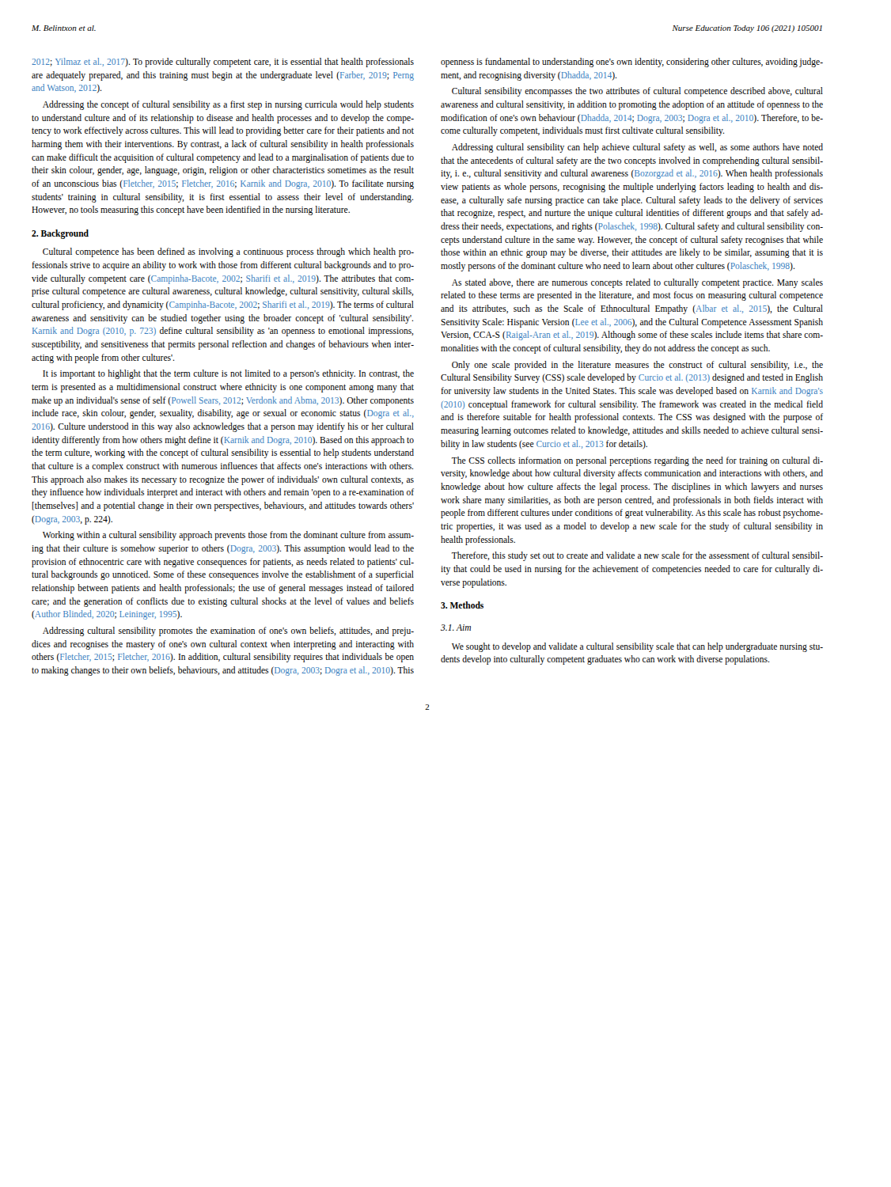M. Belintxon et al. Nurse Education Today 106 (2021) 105001
2012; Yilmaz et al., 2017). To provide culturally competent care, it is essential that health professionals are adequately prepared, and this training must begin at the undergraduate level (Farber, 2019; Perng and Watson, 2012).
Addressing the concept of cultural sensibility as a first step in nursing curricula would help students to understand culture and of its relationship to disease and health processes and to develop the competency to work effectively across cultures. This will lead to providing better care for their patients and not harming them with their interventions. By contrast, a lack of cultural sensibility in health professionals can make difficult the acquisition of cultural competency and lead to a marginalisation of patients due to their skin colour, gender, age, language, origin, religion or other characteristics sometimes as the result of an unconscious bias (Fletcher, 2015; Fletcher, 2016; Karnik and Dogra, 2010). To facilitate nursing students' training in cultural sensibility, it is first essential to assess their level of understanding. However, no tools measuring this concept have been identified in the nursing literature.
2. Background
Cultural competence has been defined as involving a continuous process through which health professionals strive to acquire an ability to work with those from different cultural backgrounds and to provide culturally competent care (Campinha-Bacote, 2002; Sharifi et al., 2019). The attributes that comprise cultural competence are cultural awareness, cultural knowledge, cultural sensitivity, cultural skills, cultural proficiency, and dynamicity (Campinha-Bacote, 2002; Sharifi et al., 2019). The terms of cultural awareness and sensitivity can be studied together using the broader concept of 'cultural sensibility'. Karnik and Dogra (2010, p. 723) define cultural sensibility as 'an openness to emotional impressions, susceptibility, and sensitiveness that permits personal reflection and changes of behaviours when interacting with people from other cultures'.
It is important to highlight that the term culture is not limited to a person's ethnicity. In contrast, the term is presented as a multidimensional construct where ethnicity is one component among many that make up an individual's sense of self (Powell Sears, 2012; Verdonk and Abma, 2013). Other components include race, skin colour, gender, sexuality, disability, age or sexual or economic status (Dogra et al., 2016). Culture understood in this way also acknowledges that a person may identify his or her cultural identity differently from how others might define it (Karnik and Dogra, 2010). Based on this approach to the term culture, working with the concept of cultural sensibility is essential to help students understand that culture is a complex construct with numerous influences that affects one's interactions with others. This approach also makes its necessary to recognize the power of individuals' own cultural contexts, as they influence how individuals interpret and interact with others and remain 'open to a re-examination of [themselves] and a potential change in their own perspectives, behaviours, and attitudes towards others' (Dogra, 2003, p. 224).
Working within a cultural sensibility approach prevents those from the dominant culture from assuming that their culture is somehow superior to others (Dogra, 2003). This assumption would lead to the provision of ethnocentric care with negative consequences for patients, as needs related to patients' cultural backgrounds go unnoticed. Some of these consequences involve the establishment of a superficial relationship between patients and health professionals; the use of general messages instead of tailored care; and the generation of conflicts due to existing cultural shocks at the level of values and beliefs (Author Blinded, 2020; Leininger, 1995).
Addressing cultural sensibility promotes the examination of one's own beliefs, attitudes, and prejudices and recognises the mastery of one's own cultural context when interpreting and interacting with others (Fletcher, 2015; Fletcher, 2016). In addition, cultural sensibility requires that individuals be open to making changes to their own beliefs, behaviours, and attitudes (Dogra, 2003; Dogra et al., 2010). This openness is fundamental to understanding one's own identity, considering other cultures, avoiding judgement, and recognising diversity (Dhadda, 2014).
Cultural sensibility encompasses the two attributes of cultural competence described above, cultural awareness and cultural sensitivity, in addition to promoting the adoption of an attitude of openness to the modification of one's own behaviour (Dhadda, 2014; Dogra, 2003; Dogra et al., 2010). Therefore, to become culturally competent, individuals must first cultivate cultural sensibility.
Addressing cultural sensibility can help achieve cultural safety as well, as some authors have noted that the antecedents of cultural safety are the two concepts involved in comprehending cultural sensibility, i. e., cultural sensitivity and cultural awareness (Bozorgzad et al., 2016). When health professionals view patients as whole persons, recognising the multiple underlying factors leading to health and disease, a culturally safe nursing practice can take place. Cultural safety leads to the delivery of services that recognize, respect, and nurture the unique cultural identities of different groups and that safely address their needs, expectations, and rights (Polaschek, 1998). Cultural safety and cultural sensibility concepts understand culture in the same way. However, the concept of cultural safety recognises that while those within an ethnic group may be diverse, their attitudes are likely to be similar, assuming that it is mostly persons of the dominant culture who need to learn about other cultures (Polaschek, 1998).
As stated above, there are numerous concepts related to culturally competent practice. Many scales related to these terms are presented in the literature, and most focus on measuring cultural competence and its attributes, such as the Scale of Ethnocultural Empathy (Albar et al., 2015), the Cultural Sensitivity Scale: Hispanic Version (Lee et al., 2006), and the Cultural Competence Assessment Spanish Version, CCA-S (Raigal-Aran et al., 2019). Although some of these scales include items that share commonalities with the concept of cultural sensibility, they do not address the concept as such.
Only one scale provided in the literature measures the construct of cultural sensibility, i.e., the Cultural Sensibility Survey (CSS) scale developed by Curcio et al. (2013) designed and tested in English for university law students in the United States. This scale was developed based on Karnik and Dogra's (2010) conceptual framework for cultural sensibility. The framework was created in the medical field and is therefore suitable for health professional contexts. The CSS was designed with the purpose of measuring learning outcomes related to knowledge, attitudes and skills needed to achieve cultural sensibility in law students (see Curcio et al., 2013 for details).
The CSS collects information on personal perceptions regarding the need for training on cultural diversity, knowledge about how cultural diversity affects communication and interactions with others, and knowledge about how culture affects the legal process. The disciplines in which lawyers and nurses work share many similarities, as both are person centred, and professionals in both fields interact with people from different cultures under conditions of great vulnerability. As this scale has robust psychometric properties, it was used as a model to develop a new scale for the study of cultural sensibility in health professionals.
Therefore, this study set out to create and validate a new scale for the assessment of cultural sensibility that could be used in nursing for the achievement of competencies needed to care for culturally diverse populations.
3. Methods
3.1. Aim
We sought to develop and validate a cultural sensibility scale that can help undergraduate nursing students develop into culturally competent graduates who can work with diverse populations.
2